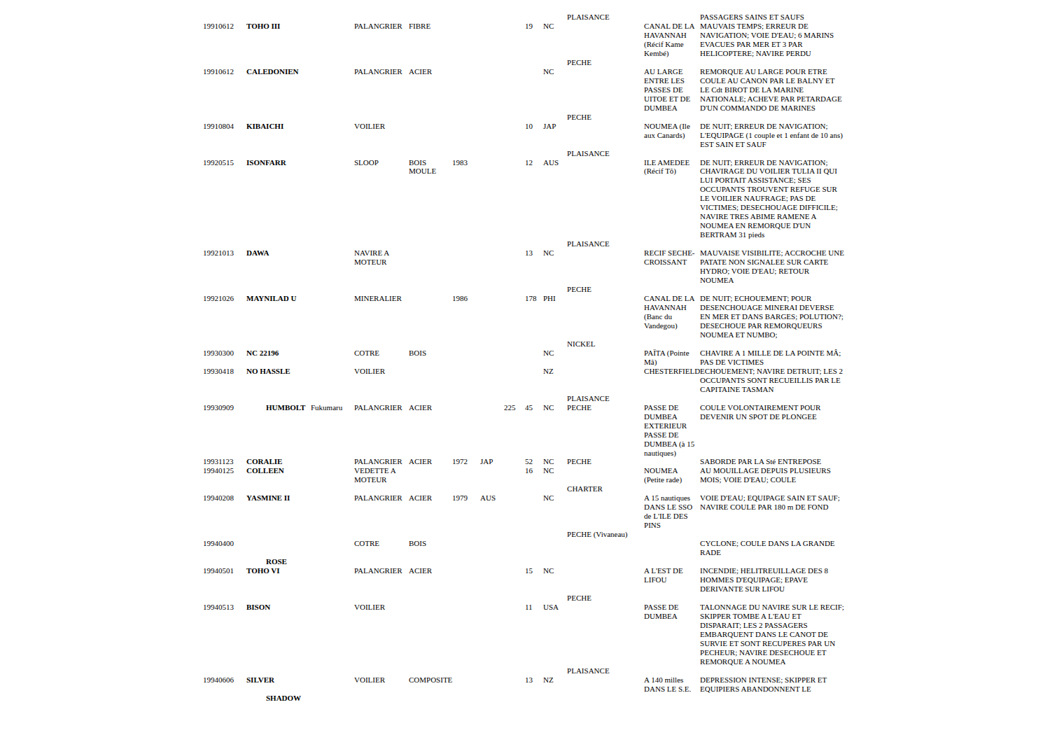| | PLAISANCE | | PASSAGERS SAINS ET SAUFS |
| 19910612 | TOHO III | | PALANGRIER | FIBRE | | | | 19 | NC | | CANAL DE LA HAVANNAH (Récif Kame Kembé) | MAUVAIS TEMPS; ERREUR DE NAVIGATION; VOIE D'EAU; 6 MARINS EVACUES PAR MER ET 3 PAR HELICOPTERE; NAVIRE PERDU |
| | PECHE | | |
| 19910612 | CALEDONIEN | | PALANGRIER | ACIER | | | | | NC | | AU LARGE ENTRE LES PASSES DE UITOE ET DE DUMBEA | REMORQUE AU LARGE POUR ETRE COULE AU CANON PAR LE BALNY ET LE Cdt BIROT DE LA MARINE NATIONALE; ACHEVE PAR PETARDAGE D'UN COMMANDO DE MARINES |
| | PECHE | | |
| 19910804 | KIBAICHI | | VOILIER | | | | | 10 | JAP | | NOUMEA (Ile aux Canards) | DE NUIT; ERREUR DE NAVIGATION; L'EQUIPAGE (1 couple et 1 enfant de 10 ans) EST SAIN ET SAUF |
| | PLAISANCE | | |
| 19920515 | ISONFARR | | SLOOP | BOIS MOULE | 1983 | | | 12 | AUS | | ILE AMEDEE (Récif Tô) | DE NUIT; ERREUR DE NAVIGATION; CHAVIRAGE DU VOILIER TULIA II QUI LUI PORTAIT ASSISTANCE; SES OCCUPANTS TROUVENT REFUGE SUR LE VOILIER NAUFRAGE; PAS DE VICTIMES; DESECHOUAGE DIFFICILE; NAVIRE TRES ABIME RAMENE A NOUMEA EN REMORQUE D'UN BERTRAM 31 pieds |
| | PLAISANCE | | |
| 19921013 | DAWA | | NAVIRE A MOTEUR | | | | | 13 | NC | | RECIF SECHE-CROISSANT | MAUVAISE VISIBILITE; ACCROCHE UNE PATATE NON SIGNALEE SUR CARTE HYDRO; VOIE D'EAU; RETOUR NOUMEA |
| | PECHE | | |
| 19921026 | MAYNILAD U | | MINERALIER | | 1986 | | | 178 | PHI | | CANAL DE LA HAVANNAH (Banc du Vandegou) | DE NUIT; ECHOUEMENT; POUR DESENCHOUAGE MINERAI DEVERSE EN MER ET DANS BARGES; POLUTION?; DESECHOUE PAR REMORQUEURS NOUMEA ET NUMBO; |
| | NICKEL | | |
| 19930300 | NC 22196 | | COTRE | BOIS | | | | | NC | | PAÏTA (Pointe Mâ) | CHAVIRE A 1 MILLE DE LA POINTE MÂ; PAS DE VICTIMES |
| 19930418 | NO HASSLE | | VOILIER | | | | | | NZ | | CHESTERFIELD | ECHOUEMENT; NAVIRE DETRUIT; LES 2 OCCUPANTS SONT RECUEILLIS PAR LE CAPITAINE TASMAN |
| | PLAISANCE | | |
| 19930909 | HUMBOLT | Fukumaru | PALANGRIER | ACIER | | | 225 | 45 | NC | PECHE | PASSE DE DUMBEA EXTERIEUR | COULE VOLONTAIREMENT POUR DEVENIR UN SPOT DE PLONGEE |
| | PASSE DE DUMBEA (à 15 nautiques) | |
| 19931123 | CORALIE | | PALANGRIER | ACIER | 1972 | JAP | | 52 | NC | PECHE | | SABORDE PAR LA Sté ENTREPOSE |
| 19940125 | COLLEEN | | VEDETTE A MOTEUR | | | | | 16 | NC | | NOUMEA (Petite rade) | AU MOUILLAGE DEPUIS PLUSIEURS MOIS; VOIE D'EAU; COULE |
| | CHARTER | | |
| 19940208 | YASMINE II | | PALANGRIER | ACIER | 1979 | AUS | | | NC | | A 15 nautiques DANS LE SSO de L'ILE DES PINS | VOIE D'EAU; EQUIPAGE SAIN ET SAUF; NAVIRE COULE PAR 180 m DE FOND |
| | PECHE (Vivaneau) | | |
| 19940400 | | | COTRE | BOIS | | | | | | | | CYCLONE; COULE DANS LA GRANDE RADE |
| | ROSE | |
| 19940501 | TOHO VI | | PALANGRIER | ACIER | | | | 15 | NC | | A L'EST DE LIFOU | INCENDIE; HELITREUILLAGE DES 8 HOMMES D'EQUIPAGE; EPAVE DERIVANTE SUR LIFOU |
| | PECHE | | |
| 19940513 | BISON | | VOILIER | | | | | 11 | USA | | PASSE DE DUMBEA | TALONNAGE DU NAVIRE SUR LE RECIF; SKIPPER TOMBE A L'EAU ET DISPARAIT; LES 2 PASSAGERS EMBARQUENT DANS LE CANOT DE SURVIE ET SONT RECUPERES PAR UN PECHEUR; NAVIRE DESECHOUE ET REMORQUE A NOUMEA |
| | PLAISANCE | | |
| 19940606 | SILVER | | VOILIER | COMPOSITE | | | | 13 | NZ | | A 140 milles DANS LE S.E. | DEPRESSION INTENSE; SKIPPER ET EQUIPIERS ABANDONNENT LE |
| | SHADOW | |